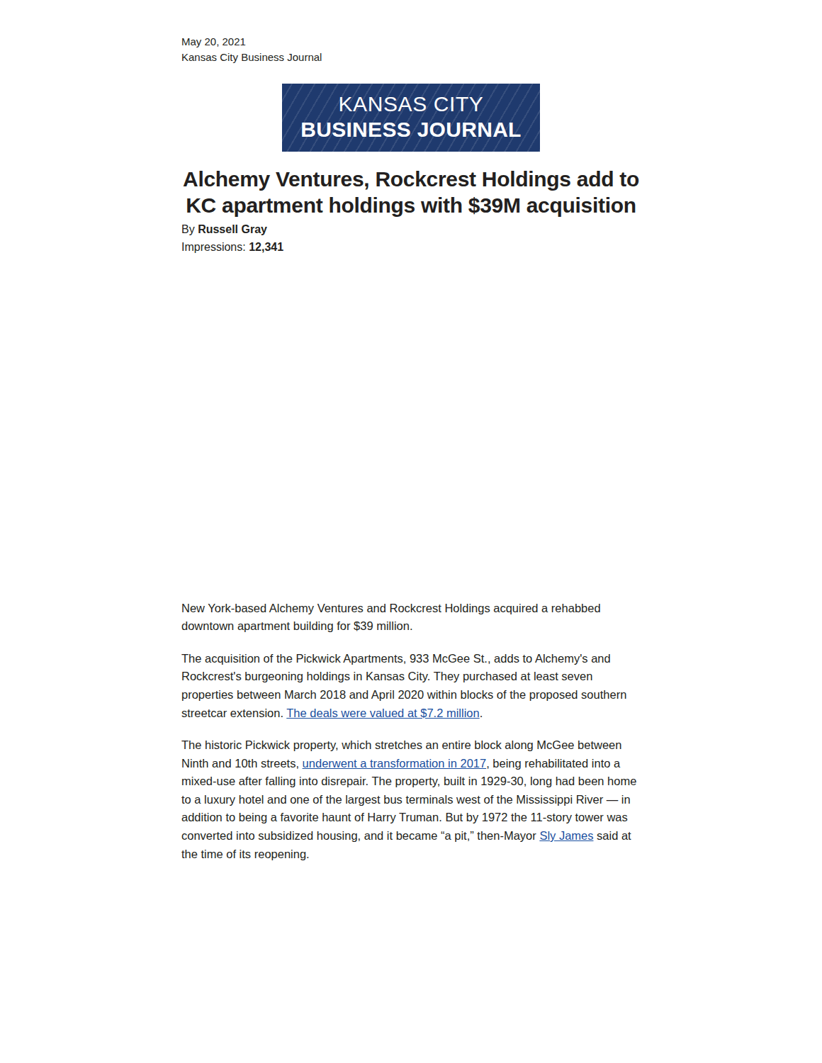May 20, 2021
Kansas City Business Journal
KANSAS CITY BUSINESS JOURNAL
Alchemy Ventures, Rockcrest Holdings add to KC apartment holdings with $39M acquisition
By Russell Gray
Impressions: 12,341
New York-based Alchemy Ventures and Rockcrest Holdings acquired a rehabbed downtown apartment building for $39 million.
The acquisition of the Pickwick Apartments, 933 McGee St., adds to Alchemy's and Rockcrest's burgeoning holdings in Kansas City. They purchased at least seven properties between March 2018 and April 2020 within blocks of the proposed southern streetcar extension. The deals were valued at $7.2 million.
The historic Pickwick property, which stretches an entire block along McGee between Ninth and 10th streets, underwent a transformation in 2017, being rehabilitated into a mixed-use after falling into disrepair. The property, built in 1929-30, long had been home to a luxury hotel and one of the largest bus terminals west of the Mississippi River — in addition to being a favorite haunt of Harry Truman. But by 1972 the 11-story tower was converted into subsidized housing, and it became “a pit,” then-Mayor Sly James said at the time of its reopening.